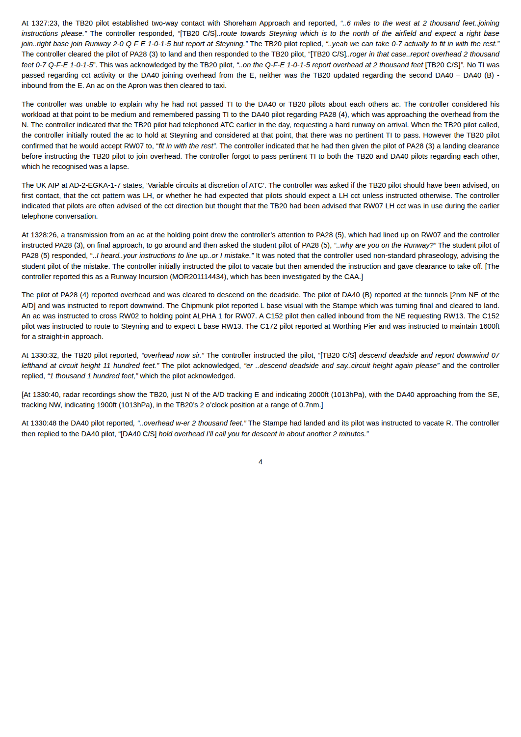At 1327:23, the TB20 pilot established two-way contact with Shoreham Approach and reported, “..6 miles to the west at 2 thousand feet..joining instructions please.” The controller responded, “[TB20 C/S]..route towards Steyning which is to the north of the airfield and expect a right base join..right base join Runway 2-0 Q F E 1-0-1-5 but report at Steyning.” The TB20 pilot replied, “..yeah we can take 0-7 actually to fit in with the rest.” The controller cleared the pilot of PA28 (3) to land and then responded to the TB20 pilot, “[TB20 C/S]..roger in that case..report overhead 2 thousand feet 0-7 Q-F-E 1-0-1-5”. This was acknowledged by the TB20 pilot, “..on the Q-F-E 1-0-1-5 report overhead at 2 thousand feet [TB20 C/S]”. No TI was passed regarding cct activity or the DA40 joining overhead from the E, neither was the TB20 updated regarding the second DA40 – DA40 (B) - inbound from the E. An ac on the Apron was then cleared to taxi.
The controller was unable to explain why he had not passed TI to the DA40 or TB20 pilots about each others ac. The controller considered his workload at that point to be medium and remembered passing TI to the DA40 pilot regarding PA28 (4), which was approaching the overhead from the N. The controller indicated that the TB20 pilot had telephoned ATC earlier in the day, requesting a hard runway on arrival. When the TB20 pilot called, the controller initially routed the ac to hold at Steyning and considered at that point, that there was no pertinent TI to pass. However the TB20 pilot confirmed that he would accept RW07 to, “fit in with the rest”. The controller indicated that he had then given the pilot of PA28 (3) a landing clearance before instructing the TB20 pilot to join overhead. The controller forgot to pass pertinent TI to both the TB20 and DA40 pilots regarding each other, which he recognised was a lapse.
The UK AIP at AD-2-EGKA-1-7 states, ‘Variable circuits at discretion of ATC’. The controller was asked if the TB20 pilot should have been advised, on first contact, that the cct pattern was LH, or whether he had expected that pilots should expect a LH cct unless instructed otherwise. The controller indicated that pilots are often advised of the cct direction but thought that the TB20 had been advised that RW07 LH cct was in use during the earlier telephone conversation.
At 1328:26, a transmission from an ac at the holding point drew the controller’s attention to PA28 (5), which had lined up on RW07 and the controller instructed PA28 (3), on final approach, to go around and then asked the student pilot of PA28 (5), “..why are you on the Runway?” The student pilot of PA28 (5) responded, “..I heard..your instructions to line up..or I mistake.” It was noted that the controller used non-standard phraseology, advising the student pilot of the mistake. The controller initially instructed the pilot to vacate but then amended the instruction and gave clearance to take off. [The controller reported this as a Runway Incursion (MOR201114434), which has been investigated by the CAA.]
The pilot of PA28 (4) reported overhead and was cleared to descend on the deadside. The pilot of DA40 (B) reported at the tunnels [2nm NE of the A/D] and was instructed to report downwind. The Chipmunk pilot reported L base visual with the Stampe which was turning final and cleared to land. An ac was instructed to cross RW02 to holding point ALPHA 1 for RW07. A C152 pilot then called inbound from the NE requesting RW13. The C152 pilot was instructed to route to Steyning and to expect L base RW13. The C172 pilot reported at Worthing Pier and was instructed to maintain 1600ft for a straight-in approach.
At 1330:32, the TB20 pilot reported, “overhead now sir.” The controller instructed the pilot, “[TB20 C/S] descend deadside and report downwind 07 lefthand at circuit height 11 hundred feet.” The pilot acknowledged, “er ..descend deadside and say..circuit height again please” and the controller replied, “1 thousand 1 hundred feet,” which the pilot acknowledged.
[At 1330:40, radar recordings show the TB20, just N of the A/D tracking E and indicating 2000ft (1013hPa), with the DA40 approaching from the SE, tracking NW, indicating 1900ft (1013hPa), in the TB20’s 2 o’clock position at a range of 0.7nm.]
At 1330:48 the DA40 pilot reported, “..overhead w-er 2 thousand feet.” The Stampe had landed and its pilot was instructed to vacate R. The controller then replied to the DA40 pilot, “[DA40 C/S] hold overhead I’ll call you for descent in about another 2 minutes.”
4